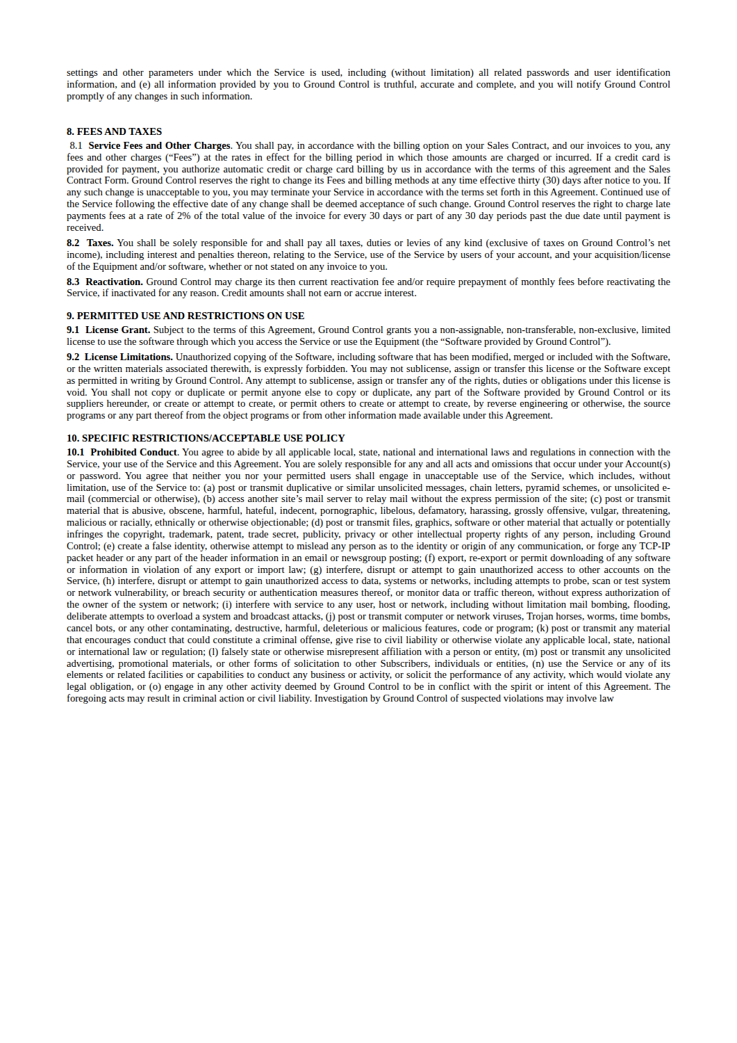settings and other parameters under which the Service is used, including (without limitation) all related passwords and user identification information, and (e) all information provided by you to Ground Control is truthful, accurate and complete, and you will notify Ground Control promptly of any changes in such information.
8. FEES AND TAXES
8.1 Service Fees and Other Charges. You shall pay, in accordance with the billing option on your Sales Contract, and our invoices to you, any fees and other charges (“Fees”) at the rates in effect for the billing period in which those amounts are charged or incurred. If a credit card is provided for payment, you authorize automatic credit or charge card billing by us in accordance with the terms of this agreement and the Sales Contract Form. Ground Control reserves the right to change its Fees and billing methods at any time effective thirty (30) days after notice to you. If any such change is unacceptable to you, you may terminate your Service in accordance with the terms set forth in this Agreement. Continued use of the Service following the effective date of any change shall be deemed acceptance of such change. Ground Control reserves the right to charge late payments fees at a rate of 2% of the total value of the invoice for every 30 days or part of any 30 day periods past the due date until payment is received.
8.2 Taxes. You shall be solely responsible for and shall pay all taxes, duties or levies of any kind (exclusive of taxes on Ground Control’s net income), including interest and penalties thereon, relating to the Service, use of the Service by users of your account, and your acquisition/license of the Equipment and/or software, whether or not stated on any invoice to you.
8.3 Reactivation. Ground Control may charge its then current reactivation fee and/or require prepayment of monthly fees before reactivating the Service, if inactivated for any reason. Credit amounts shall not earn or accrue interest.
9. PERMITTED USE AND RESTRICTIONS ON USE
9.1 License Grant. Subject to the terms of this Agreement, Ground Control grants you a non-assignable, non-transferable, non-exclusive, limited license to use the software through which you access the Service or use the Equipment (the “Software provided by Ground Control”).
9.2 License Limitations. Unauthorized copying of the Software, including software that has been modified, merged or included with the Software, or the written materials associated therewith, is expressly forbidden. You may not sublicense, assign or transfer this license or the Software except as permitted in writing by Ground Control. Any attempt to sublicense, assign or transfer any of the rights, duties or obligations under this license is void. You shall not copy or duplicate or permit anyone else to copy or duplicate, any part of the Software provided by Ground Control or its suppliers hereunder, or create or attempt to create, or permit others to create or attempt to create, by reverse engineering or otherwise, the source programs or any part thereof from the object programs or from other information made available under this Agreement.
10. SPECIFIC RESTRICTIONS/ACCEPTABLE USE POLICY
10.1 Prohibited Conduct. You agree to abide by all applicable local, state, national and international laws and regulations in connection with the Service, your use of the Service and this Agreement. You are solely responsible for any and all acts and omissions that occur under your Account(s) or password. You agree that neither you nor your permitted users shall engage in unacceptable use of the Service, which includes, without limitation, use of the Service to: (a) post or transmit duplicative or similar unsolicited messages, chain letters, pyramid schemes, or unsolicited e-mail (commercial or otherwise), (b) access another site’s mail server to relay mail without the express permission of the site; (c) post or transmit material that is abusive, obscene, harmful, hateful, indecent, pornographic, libelous, defamatory, harassing, grossly offensive, vulgar, threatening, malicious or racially, ethnically or otherwise objectionable; (d) post or transmit files, graphics, software or other material that actually or potentially infringes the copyright, trademark, patent, trade secret, publicity, privacy or other intellectual property rights of any person, including Ground Control; (e) create a false identity, otherwise attempt to mislead any person as to the identity or origin of any communication, or forge any TCP-IP packet header or any part of the header information in an email or newsgroup posting; (f) export, re-export or permit downloading of any software or information in violation of any export or import law; (g) interfere, disrupt or attempt to gain unauthorized access to other accounts on the Service, (h) interfere, disrupt or attempt to gain unauthorized access to data, systems or networks, including attempts to probe, scan or test system or network vulnerability, or breach security or authentication measures thereof, or monitor data or traffic thereon, without express authorization of the owner of the system or network; (i) interfere with service to any user, host or network, including without limitation mail bombing, flooding, deliberate attempts to overload a system and broadcast attacks, (j) post or transmit computer or network viruses, Trojan horses, worms, time bombs, cancel bots, or any other contaminating, destructive, harmful, deleterious or malicious features, code or program; (k) post or transmit any material that encourages conduct that could constitute a criminal offense, give rise to civil liability or otherwise violate any applicable local, state, national or international law or regulation; (l) falsely state or otherwise misrepresent affiliation with a person or entity, (m) post or transmit any unsolicited advertising, promotional materials, or other forms of solicitation to other Subscribers, individuals or entities, (n) use the Service or any of its elements or related facilities or capabilities to conduct any business or activity, or solicit the performance of any activity, which would violate any legal obligation, or (o) engage in any other activity deemed by Ground Control to be in conflict with the spirit or intent of this Agreement. The foregoing acts may result in criminal action or civil liability. Investigation by Ground Control of suspected violations may involve law